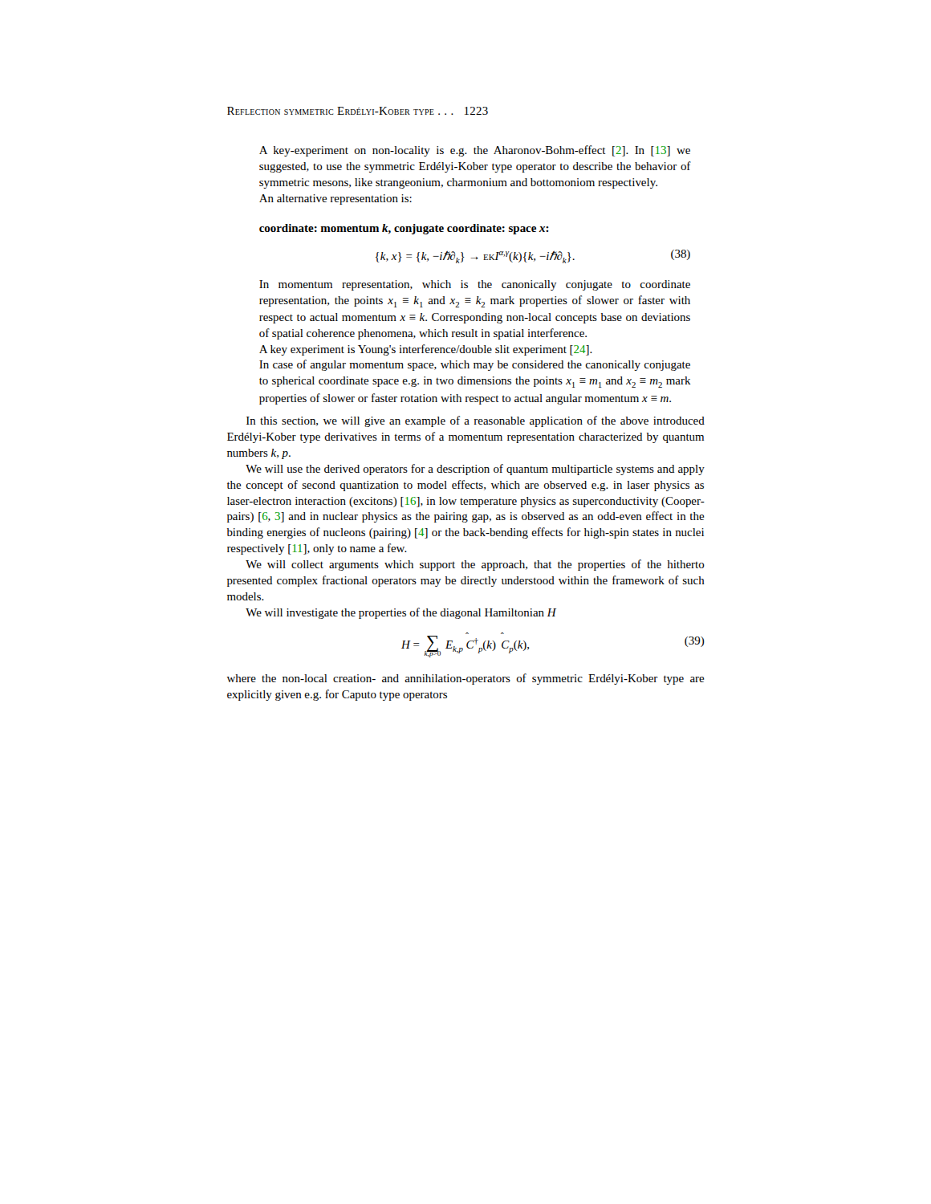Reflection symmetric Erdélyi-Kober type . . . 1223
A key-experiment on non-locality is e.g. the Aharonov-Bohm-effect [2]. In [13] we suggested, to use the symmetric Erdélyi-Kober type operator to describe the behavior of symmetric mesons, like strangeonium, charmonium and bottomoniom respectively.
An alternative representation is:
coordinate: momentum k, conjugate coordinate: space x:
{k, x} = {k, −iℏ∂k} → EK Iα,γ(k){k, −iℏ∂k}. (38)
In momentum representation, which is the canonically conjugate to coordinate representation, the points x 1 ≡ k 1 and x 2 ≡ k 2 mark properties of slower or faster with respect to actual momentum x ≡ k. Corresponding non-local concepts base on deviations of spatial coherence phenomena, which result in spatial interference.
A key experiment is Young's interference/double slit experiment [24].
In case of angular momentum space, which may be considered the canonically conjugate to spherical coordinate space e.g. in two dimensions the points x 1 ≡ m 1 and x 2 ≡ m 2 mark properties of slower or faster rotation with respect to actual angular momentum x ≡ m.
In this section, we will give an example of a reasonable application of the above introduced Erdélyi-Kober type derivatives in terms of a momentum representation characterized by quantum numbers k, p.
We will use the derived operators for a description of quantum multiparticle systems and apply the concept of second quantization to model effects, which are observed e.g. in laser physics as laser-electron interaction (excitons) [16], in low temperature physics as superconductivity (Cooper-pairs) [6, 3] and in nuclear physics as the pairing gap, as is observed as an odd-even effect in the binding energies of nucleons (pairing) [4] or the back-bending effects for high-spin states in nuclei respectively [11], only to name a few.
We will collect arguments which support the approach, that the properties of the hitherto presented complex fractional operators may be directly understood within the framework of such models.
We will investigate the properties of the diagonal Hamiltonian H
H = ∑k,p>0 Ek,p ̂ C †p(k) ̂ C p(k), (39)
where the non-local creation- and annihilation-operators of symmetric Erdélyi-Kober type are explicitly given e.g. for Caputo type operators